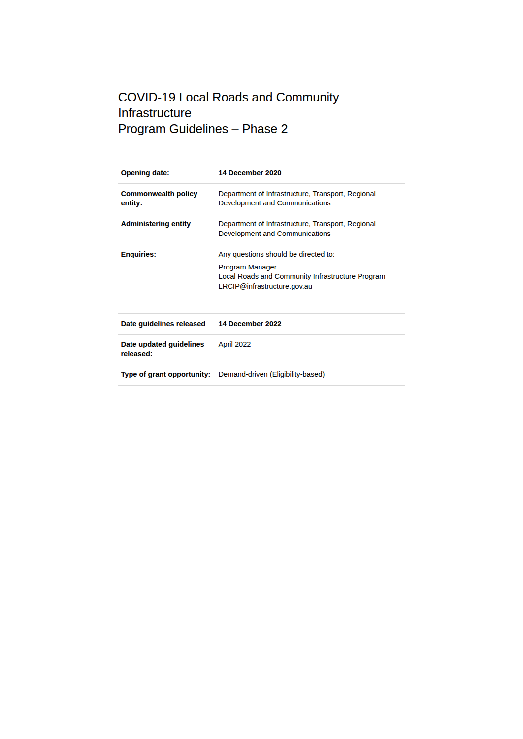COVID-19 Local Roads and Community Infrastructure
Program Guidelines – Phase 2
| Opening date: | 14 December 2020 |
| Commonwealth policy entity: | Department of Infrastructure, Transport, Regional Development and Communications |
| Administering entity | Department of Infrastructure, Transport, Regional Development and Communications |
| Enquiries: | Any questions should be directed to: Program Manager Local Roads and Community Infrastructure Program LRCIP@infrastructure.gov.au |
| Date guidelines released | 14 December 2022 |
| Date updated guidelines released: | April 2022 |
| Type of grant opportunity: | Demand-driven (Eligibility-based) |